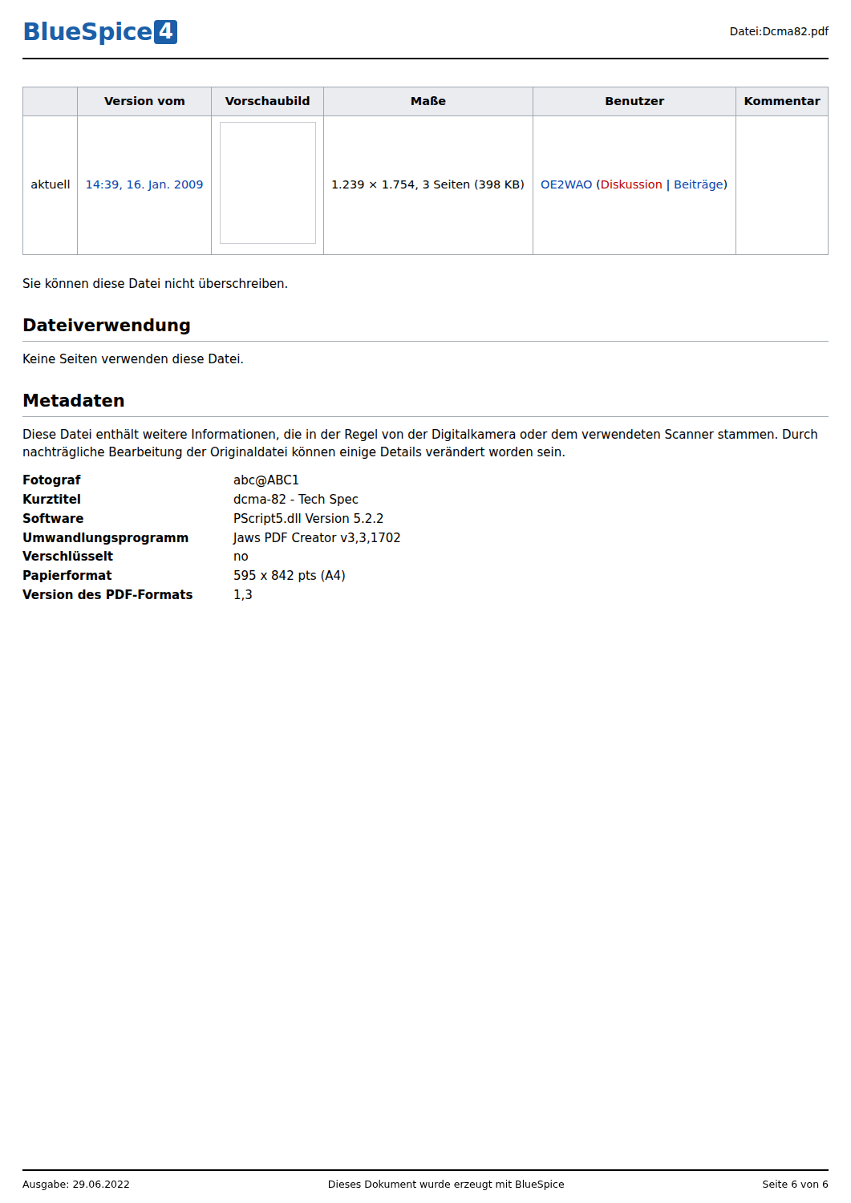BlueSpice 4
Datei:Dcma82.pdf
| | Version vom | Vorschaubild | Maße | Benutzer | Kommentar |
| --- | --- | --- | --- | --- | --- |
| aktuell | 14:39, 16. Jan. 2009 | | 1.239 × 1.754, 3 Seiten (398 KB) | OE2WAO ( Diskussion / Beiträge ) | |
Sie können diese Datei nicht überschreiben.
Dateiverwendung
Keine Seiten verwenden diese Datei.
Metadaten
Diese Datei enthält weitere Informationen, die in der Regel von der Digitalkamera oder dem verwendeten Scanner stammen. Durch nachträgliche Bearbeitung der Originaldatei können einige Details verändert worden sein.
Fotograf
abc@ABC1
Kurztitel
dcma-82 - Tech Spec
Software
PScript5.dll Version 5.2.2
Umwandlungsprogramm
Jaws PDF Creator v3,3,1702
Verschlüsselt
no
Papierformat
595 x 842 pts (A4)
Version des PDF-Formats
1,3
Ausgabe: 29.06.2022
Dieses Dokument wurde erzeugt mit BlueSpice
Seite 6 von 6